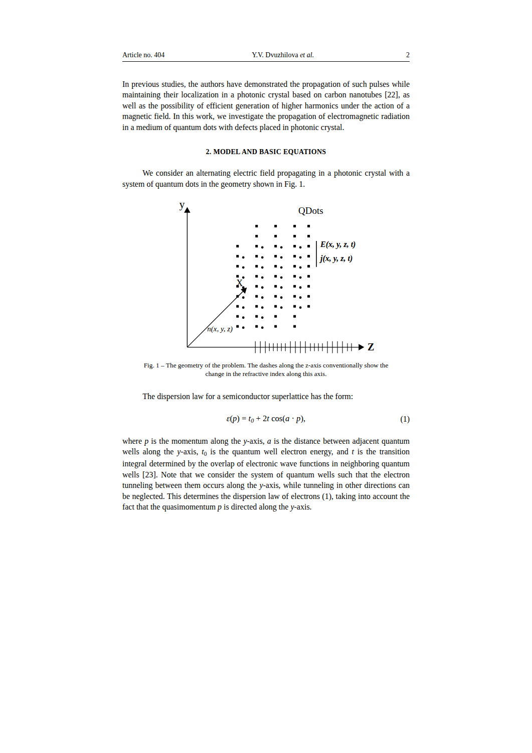Article no. 404
Y.V. Dvuzhilova et al.
2
In previous studies, the authors have demonstrated the propagation of such pulses while maintaining their localization in a photonic crystal based on carbon nanotubes [22], as well as the possibility of efficient generation of higher harmonics under the action of a magnetic field. In this work, we investigate the propagation of electromagnetic radiation in a medium of quantum dots with defects placed in photonic crystal.
2. MODEL AND BASIC EQUATIONS
We consider an alternating electric field propagating in a photonic crystal with a system of quantum dots in the geometry shown in Fig. 1.
y Z X QDots E(x, y, z, t) j(x, y, z, t) n(x, y, z)
Fig. 1 – The geometry of the problem. The dashes along the z-axis conventionally show the change in the refractive index along this axis.
The dispersion law for a semiconductor superlattice has the form:
ε(p) = t0 + 2 t cos(a · p),
(1)
where p is the momentum along the y-axis, a is the distance between adjacent quantum wells along the y-axis, t0 is the quantum well electron energy, and t is the transition integral determined by the overlap of electronic wave functions in neighboring quantum wells [23]. Note that we consider the system of quantum wells such that the electron tunneling between them occurs along the y-axis, while tunneling in other directions can be neglected. This determines the dispersion law of electrons (1), taking into account the fact that the quasimomentum p is directed along the y-axis.